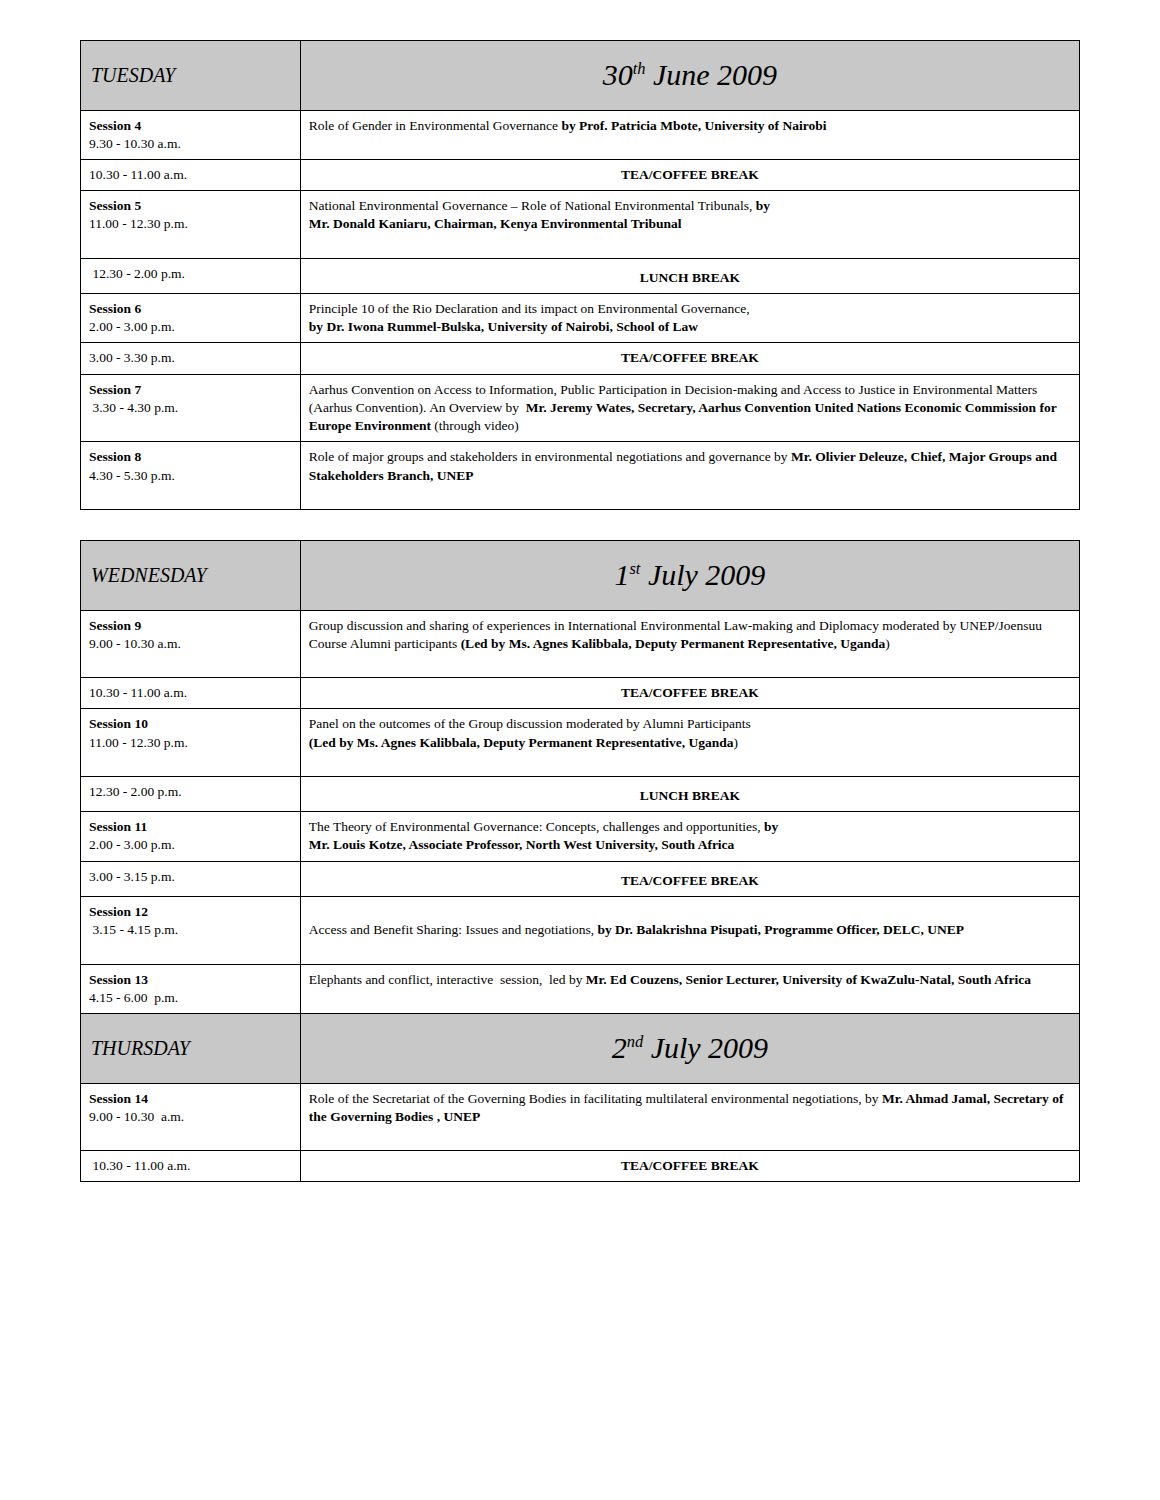| TUESDAY | 30 th June 2009 |
| Session 4 9.30 - 10.30 a.m. | Role of Gender in Environmental Governance by Prof. Patricia Mbote, University of Nairobi |
| 10.30 - 11.00 a.m. | TEA/COFFEE BREAK |
| Session 5 11.00 - 12.30 p.m. | National Environmental Governance – Role of National Environmental Tribunals, by Mr. Donald Kaniaru, Chairman, Kenya Environmental Tribunal |
| 12.30 - 2.00 p.m. | LUNCH BREAK |
| Session 6 2.00 - 3.00 p.m. | Principle 10 of the Rio Declaration and its impact on Environmental Governance, by Dr. Iwona Rummel-Bulska, University of Nairobi, School of Law |
| 3.00 - 3.30 p.m. | TEA/COFFEE BREAK |
| Session 7 3.30 - 4.30 p.m. | Aarhus Convention on Access to Information, Public Participation in Decision-making and Access to Justice in Environmental Matters (Aarhus Convention). An Overview by Mr. Jeremy Wates, Secretary, Aarhus Convention United Nations Economic Commission for Europe Environment (through video) |
| Session 8 4.30 - 5.30 p.m. | Role of major groups and stakeholders in environmental negotiations and governance by Mr. Olivier Deleuze, Chief, Major Groups and Stakeholders Branch, UNEP |
| WEDNESDAY | 1 st July 2009 |
| Session 9 9.00 - 10.30 a.m. | Group discussion and sharing of experiences in International Environmental Law-making and Diplomacy moderated by UNEP/Joensuu Course Alumni participants (Led by Ms. Agnes Kalibbala, Deputy Permanent Representative, Uganda ) |
| 10.30 - 11.00 a.m. | TEA/COFFEE BREAK |
| Session 10 11.00 - 12.30 p.m. | Panel on the outcomes of the Group discussion moderated by Alumni Participants (Led by Ms. Agnes Kalibbala, Deputy Permanent Representative, Uganda ) |
| 12.30 - 2.00 p.m. | LUNCH BREAK |
| Session 11 2.00 - 3.00 p.m. | The Theory of Environmental Governance: Concepts, challenges and opportunities, by Mr. Louis Kotze, Associate Professor, North West University, South Africa |
| 3.00 - 3.15 p.m. | TEA/COFFEE BREAK |
| Session 12 3.15 - 4.15 p.m. | Access and Benefit Sharing: Issues and negotiations, by Dr. Balakrishna Pisupati, Programme Officer, DELC, UNEP |
| Session 13 4.15 - 6.00 p.m. | Elephants and conflict, interactive session, led by Mr. Ed Couzens, Senior Lecturer, University of KwaZulu-Natal, South Africa |
| THURSDAY | 2 nd July 2009 |
| Session 14 9.00 - 10.30 a.m. | Role of the Secretariat of the Governing Bodies in facilitating multilateral environmental negotiations, by Mr. Ahmad Jamal, Secretary of the Governing Bodies , UNEP |
| 10.30 - 11.00 a.m. | TEA/COFFEE BREAK |